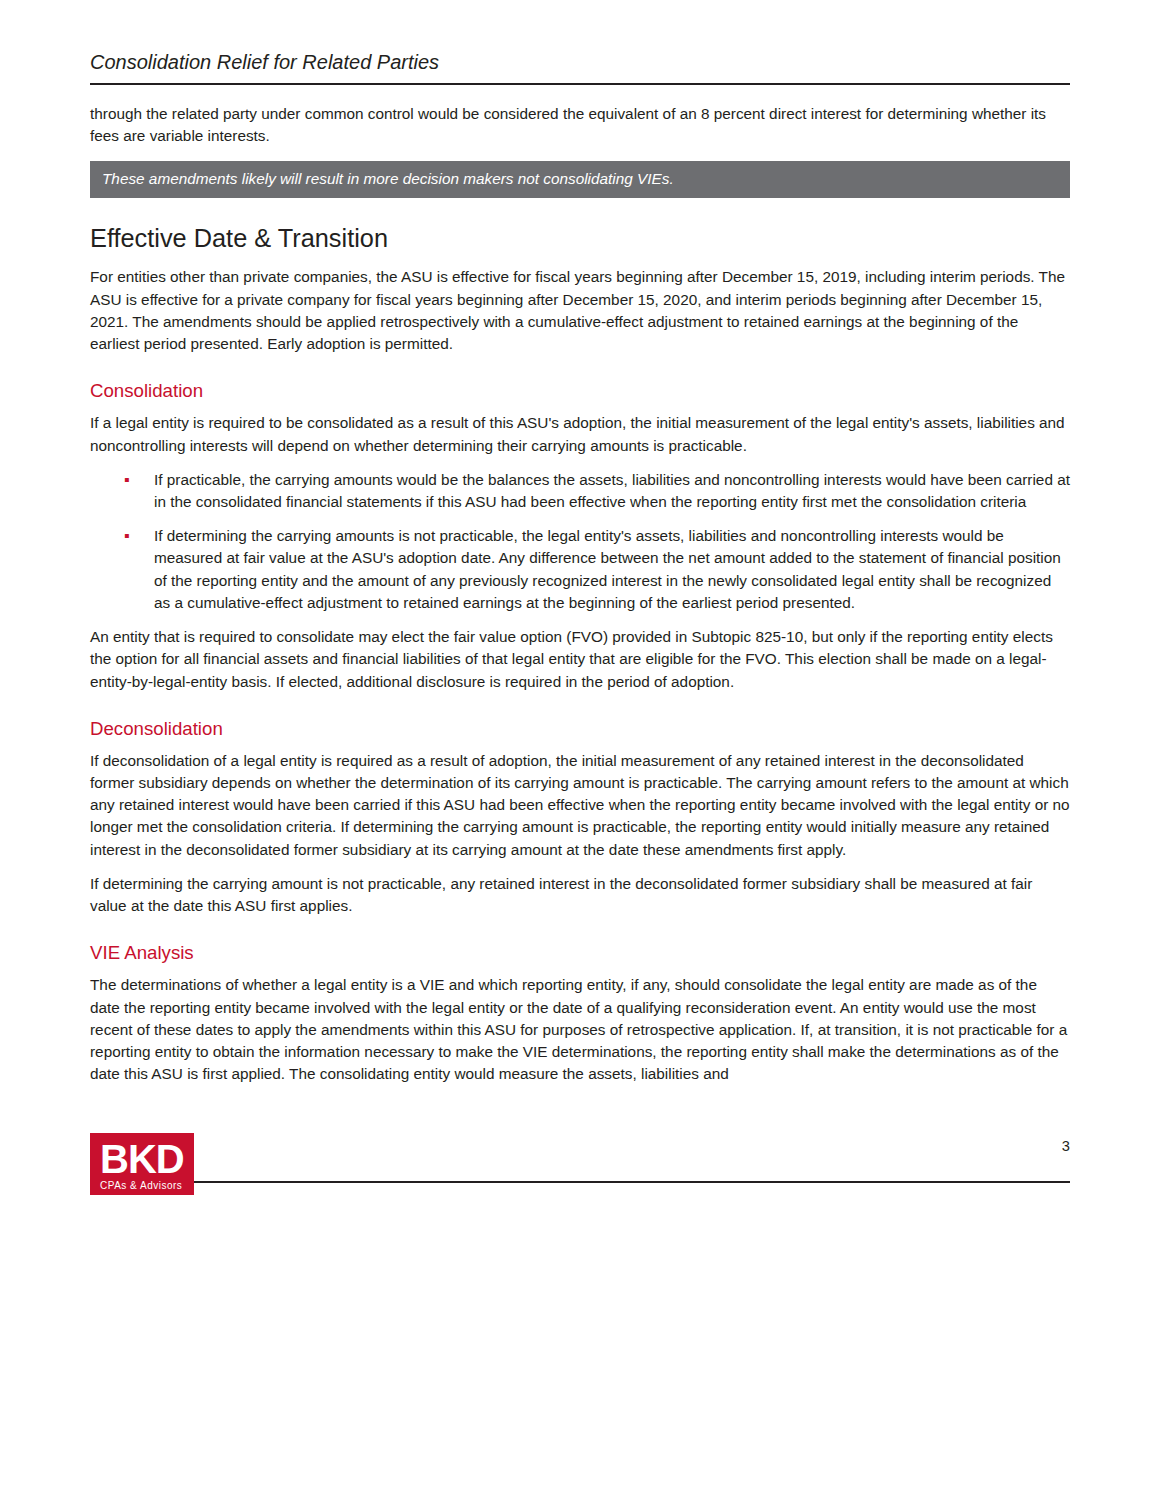Consolidation Relief for Related Parties
through the related party under common control would be considered the equivalent of an 8 percent direct interest for determining whether its fees are variable interests.
These amendments likely will result in more decision makers not consolidating VIEs.
Effective Date & Transition
For entities other than private companies, the ASU is effective for fiscal years beginning after December 15, 2019, including interim periods. The ASU is effective for a private company for fiscal years beginning after December 15, 2020, and interim periods beginning after December 15, 2021. The amendments should be applied retrospectively with a cumulative-effect adjustment to retained earnings at the beginning of the earliest period presented. Early adoption is permitted.
Consolidation
If a legal entity is required to be consolidated as a result of this ASU's adoption, the initial measurement of the legal entity's assets, liabilities and noncontrolling interests will depend on whether determining their carrying amounts is practicable.
If practicable, the carrying amounts would be the balances the assets, liabilities and noncontrolling interests would have been carried at in the consolidated financial statements if this ASU had been effective when the reporting entity first met the consolidation criteria
If determining the carrying amounts is not practicable, the legal entity's assets, liabilities and noncontrolling interests would be measured at fair value at the ASU's adoption date. Any difference between the net amount added to the statement of financial position of the reporting entity and the amount of any previously recognized interest in the newly consolidated legal entity shall be recognized as a cumulative-effect adjustment to retained earnings at the beginning of the earliest period presented.
An entity that is required to consolidate may elect the fair value option (FVO) provided in Subtopic 825-10, but only if the reporting entity elects the option for all financial assets and financial liabilities of that legal entity that are eligible for the FVO. This election shall be made on a legal-entity-by-legal-entity basis. If elected, additional disclosure is required in the period of adoption.
Deconsolidation
If deconsolidation of a legal entity is required as a result of adoption, the initial measurement of any retained interest in the deconsolidated former subsidiary depends on whether the determination of its carrying amount is practicable. The carrying amount refers to the amount at which any retained interest would have been carried if this ASU had been effective when the reporting entity became involved with the legal entity or no longer met the consolidation criteria. If determining the carrying amount is practicable, the reporting entity would initially measure any retained interest in the deconsolidated former subsidiary at its carrying amount at the date these amendments first apply.
If determining the carrying amount is not practicable, any retained interest in the deconsolidated former subsidiary shall be measured at fair value at the date this ASU first applies.
VIE Analysis
The determinations of whether a legal entity is a VIE and which reporting entity, if any, should consolidate the legal entity are made as of the date the reporting entity became involved with the legal entity or the date of a qualifying reconsideration event. An entity would use the most recent of these dates to apply the amendments within this ASU for purposes of retrospective application. If, at transition, it is not practicable for a reporting entity to obtain the information necessary to make the VIE determinations, the reporting entity shall make the determinations as of the date this ASU is first applied. The consolidating entity would measure the assets, liabilities and
BKD CPAs & Advisors
3